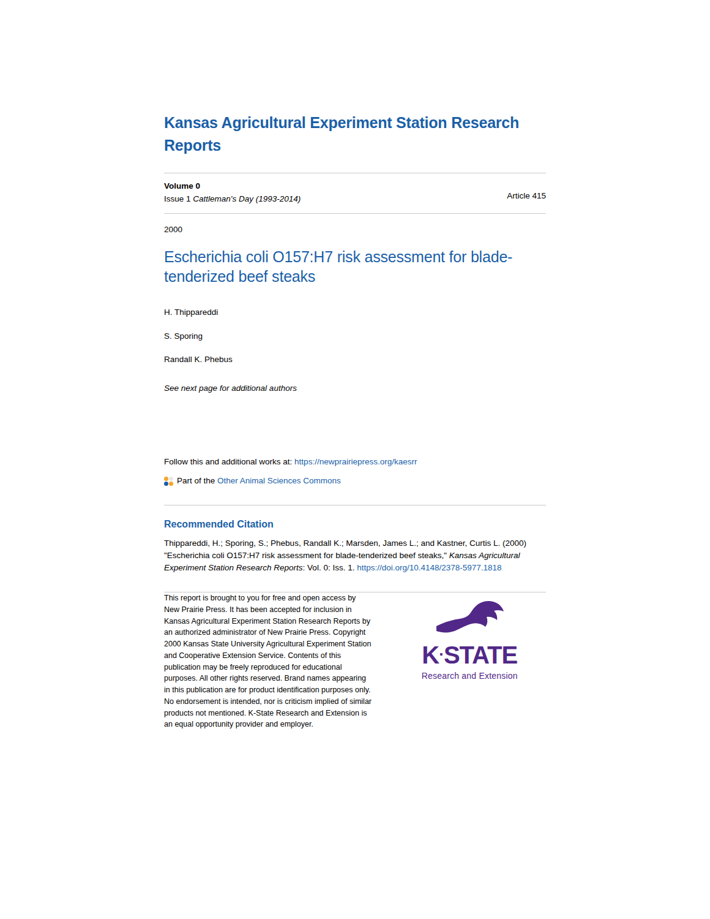Kansas Agricultural Experiment Station Research Reports
Volume 0
Issue 1 Cattleman's Day (1993-2014)
Article 415
2000
Escherichia coli O157:H7 risk assessment for blade-tenderized beef steaks
H. Thippareddi
S. Sporing
Randall K. Phebus
See next page for additional authors
Follow this and additional works at: https://newprairiepress.org/kaesrr
Part of the Other Animal Sciences Commons
Recommended Citation
Thippareddi, H.; Sporing, S.; Phebus, Randall K.; Marsden, James L.; and Kastner, Curtis L. (2000) "Escherichia coli O157:H7 risk assessment for blade-tenderized beef steaks," Kansas Agricultural Experiment Station Research Reports: Vol. 0: Iss. 1. https://doi.org/10.4148/2378-5977.1818
This report is brought to you for free and open access by New Prairie Press. It has been accepted for inclusion in Kansas Agricultural Experiment Station Research Reports by an authorized administrator of New Prairie Press. Copyright 2000 Kansas State University Agricultural Experiment Station and Cooperative Extension Service. Contents of this publication may be freely reproduced for educational purposes. All other rights reserved. Brand names appearing in this publication are for product identification purposes only. No endorsement is intended, nor is criticism implied of similar products not mentioned. K-State Research and Extension is an equal opportunity provider and employer.
K·STATE
Research and Extension